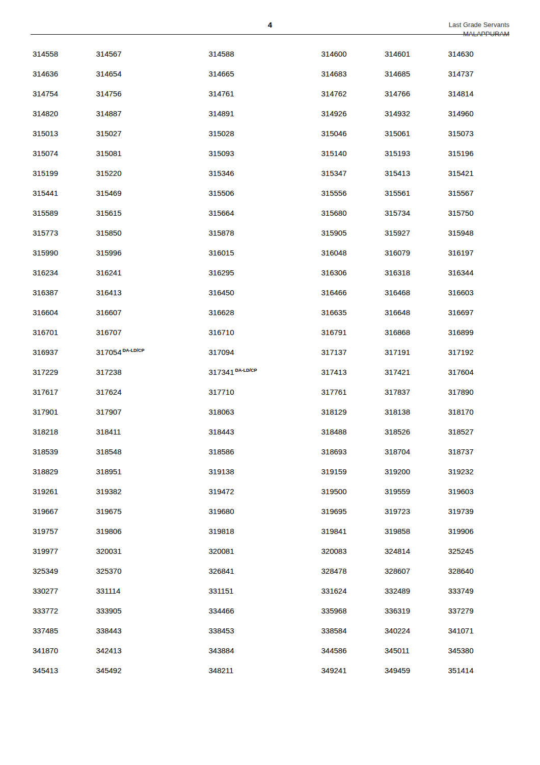4
Last Grade Servants
MALAPPURAM
| 314558 | 314567 | 314588 | 314600 | 314601 | 314630 |
| 314636 | 314654 | 314665 | 314683 | 314685 | 314737 |
| 314754 | 314756 | 314761 | 314762 | 314766 | 314814 |
| 314820 | 314887 | 314891 | 314926 | 314932 | 314960 |
| 315013 | 315027 | 315028 | 315046 | 315061 | 315073 |
| 315074 | 315081 | 315093 | 315140 | 315193 | 315196 |
| 315199 | 315220 | 315346 | 315347 | 315413 | 315421 |
| 315441 | 315469 | 315506 | 315556 | 315561 | 315567 |
| 315589 | 315615 | 315664 | 315680 | 315734 | 315750 |
| 315773 | 315850 | 315878 | 315905 | 315927 | 315948 |
| 315990 | 315996 | 316015 | 316048 | 316079 | 316197 |
| 316234 | 316241 | 316295 | 316306 | 316318 | 316344 |
| 316387 | 316413 | 316450 | 316466 | 316468 | 316603 |
| 316604 | 316607 | 316628 | 316635 | 316648 | 316697 |
| 316701 | 316707 | 316710 | 316791 | 316868 | 316899 |
| 316937 | 317054 DA-LD/CP | 317094 | 317137 | 317191 | 317192 |
| 317229 | 317238 | 317341 DA-LD/CP | 317413 | 317421 | 317604 |
| 317617 | 317624 | 317710 | 317761 | 317837 | 317890 |
| 317901 | 317907 | 318063 | 318129 | 318138 | 318170 |
| 318218 | 318411 | 318443 | 318488 | 318526 | 318527 |
| 318539 | 318548 | 318586 | 318693 | 318704 | 318737 |
| 318829 | 318951 | 319138 | 319159 | 319200 | 319232 |
| 319261 | 319382 | 319472 | 319500 | 319559 | 319603 |
| 319667 | 319675 | 319680 | 319695 | 319723 | 319739 |
| 319757 | 319806 | 319818 | 319841 | 319858 | 319906 |
| 319977 | 320031 | 320081 | 320083 | 324814 | 325245 |
| 325349 | 325370 | 326841 | 328478 | 328607 | 328640 |
| 330277 | 331114 | 331151 | 331624 | 332489 | 333749 |
| 333772 | 333905 | 334466 | 335968 | 336319 | 337279 |
| 337485 | 338443 | 338453 | 338584 | 340224 | 341071 |
| 341870 | 342413 | 343884 | 344586 | 345011 | 345380 |
| 345413 | 345492 | 348211 | 349241 | 349459 | 351414 |